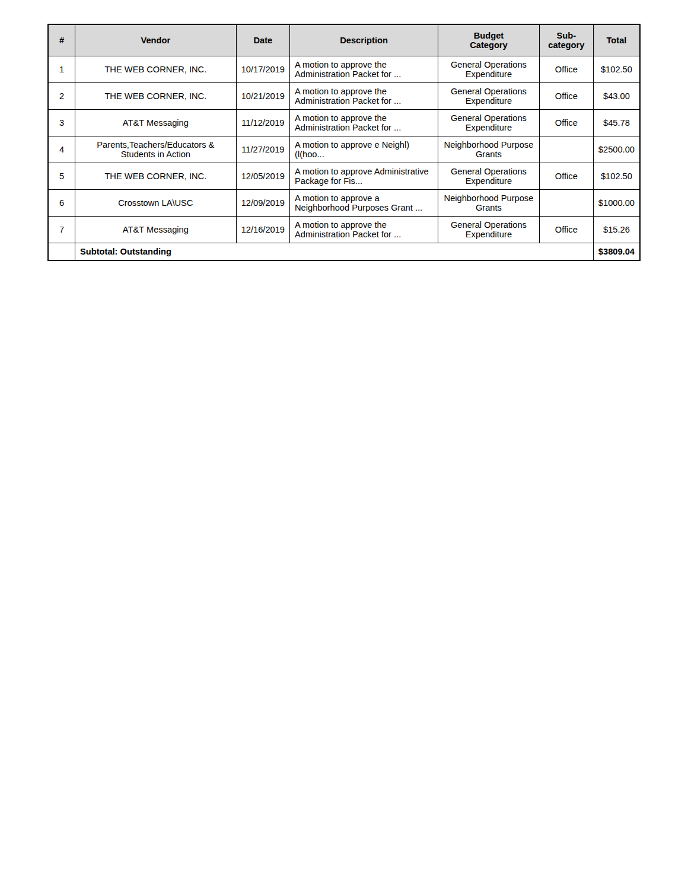| # | Vendor | Date | Description | Budget Category | Sub-category | Total |
| --- | --- | --- | --- | --- | --- | --- |
| 1 | THE WEB CORNER, INC. | 10/17/2019 | A motion to approve the Administration Packet for ... | General Operations Expenditure | Office | $102.50 |
| 2 | THE WEB CORNER, INC. | 10/21/2019 | A motion to approve the Administration Packet for ... | General Operations Expenditure | Office | $43.00 |
| 3 | AT&T Messaging | 11/12/2019 | A motion to approve the Administration Packet for ... | General Operations Expenditure | Office | $45.78 |
| 4 | Parents,Teachers/Educators & Students in Action | 11/27/2019 | A motion to approve e Neighl)(l(hoo... | Neighborhood Purpose Grants | | $2500.00 |
| 5 | THE WEB CORNER, INC. | 12/05/2019 | A motion to approve Administrative Package for Fis... | General Operations Expenditure | Office | $102.50 |
| 6 | Crosstown LA\USC | 12/09/2019 | A motion to approve a Neighborhood Purposes Grant ... | Neighborhood Purpose Grants | | $1000.00 |
| 7 | AT&T Messaging | 12/16/2019 | A motion to approve the Administration Packet for ... | General Operations Expenditure | Office | $15.26 |
| | Subtotal: Outstanding | $3809.04 |